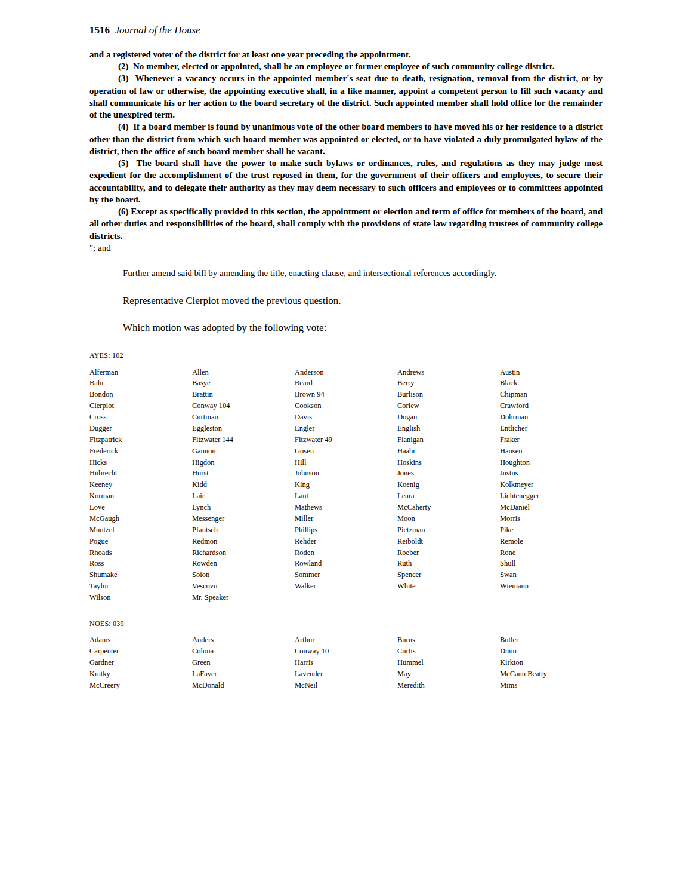1516 Journal of the House
and a registered voter of the district for at least one year preceding the appointment.
(2) No member, elected or appointed, shall be an employee or former employee of such community college district.
(3) Whenever a vacancy occurs in the appointed member's seat due to death, resignation, removal from the district, or by operation of law or otherwise, the appointing executive shall, in a like manner, appoint a competent person to fill such vacancy and shall communicate his or her action to the board secretary of the district. Such appointed member shall hold office for the remainder of the unexpired term.
(4) If a board member is found by unanimous vote of the other board members to have moved his or her residence to a district other than the district from which such board member was appointed or elected, or to have violated a duly promulgated bylaw of the district, then the office of such board member shall be vacant.
(5) The board shall have the power to make such bylaws or ordinances, rules, and regulations as they may judge most expedient for the accomplishment of the trust reposed in them, for the government of their officers and employees, to secure their accountability, and to delegate their authority as they may deem necessary to such officers and employees or to committees appointed by the board.
(6) Except as specifically provided in this section, the appointment or election and term of office for members of the board, and all other duties and responsibilities of the board, shall comply with the provisions of state law regarding trustees of community college districts.
"; and
Further amend said bill by amending the title, enacting clause, and intersectional references accordingly.
Representative Cierpiot moved the previous question.
Which motion was adopted by the following vote:
AYES: 102
| Alferman | Allen | Anderson | Andrews | Austin |
| Bahr | Basye | Beard | Berry | Black |
| Bondon | Brattin | Brown 94 | Burlison | Chipman |
| Cierpiot | Conway 104 | Cookson | Corlew | Crawford |
| Cross | Curtman | Davis | Dogan | Dohrman |
| Dugger | Eggleston | Engler | English | Entlicher |
| Fitzpatrick | Fitzwater 144 | Fitzwater 49 | Flanigan | Fraker |
| Frederick | Gannon | Gosen | Haahr | Hansen |
| Hicks | Higdon | Hill | Hoskins | Houghton |
| Hubrecht | Hurst | Johnson | Jones | Justus |
| Keeney | Kidd | King | Koenig | Kolkmeyer |
| Korman | Lair | Lant | Leara | Lichtenegger |
| Love | Lynch | Mathews | McCaherty | McDaniel |
| McGaugh | Messenger | Miller | Moon | Morris |
| Muntzel | Pfautsch | Phillips | Pietzman | Pike |
| Pogue | Redmon | Rehder | Reiboldt | Remole |
| Rhoads | Richardson | Roden | Roeber | Rone |
| Ross | Rowden | Rowland | Ruth | Shull |
| Shumake | Solon | Sommer | Spencer | Swan |
| Taylor | Vescovo | Walker | White | Wiemann |
| Wilson | Mr. Speaker | | | |
NOES: 039
| Adams | Anders | Arthur | Burns | Butler |
| Carpenter | Colona | Conway 10 | Curtis | Dunn |
| Gardner | Green | Harris | Hummel | Kirkton |
| Kratky | LaFaver | Lavender | May | McCann Beatty |
| McCreery | McDonald | McNeil | Meredith | Mims |